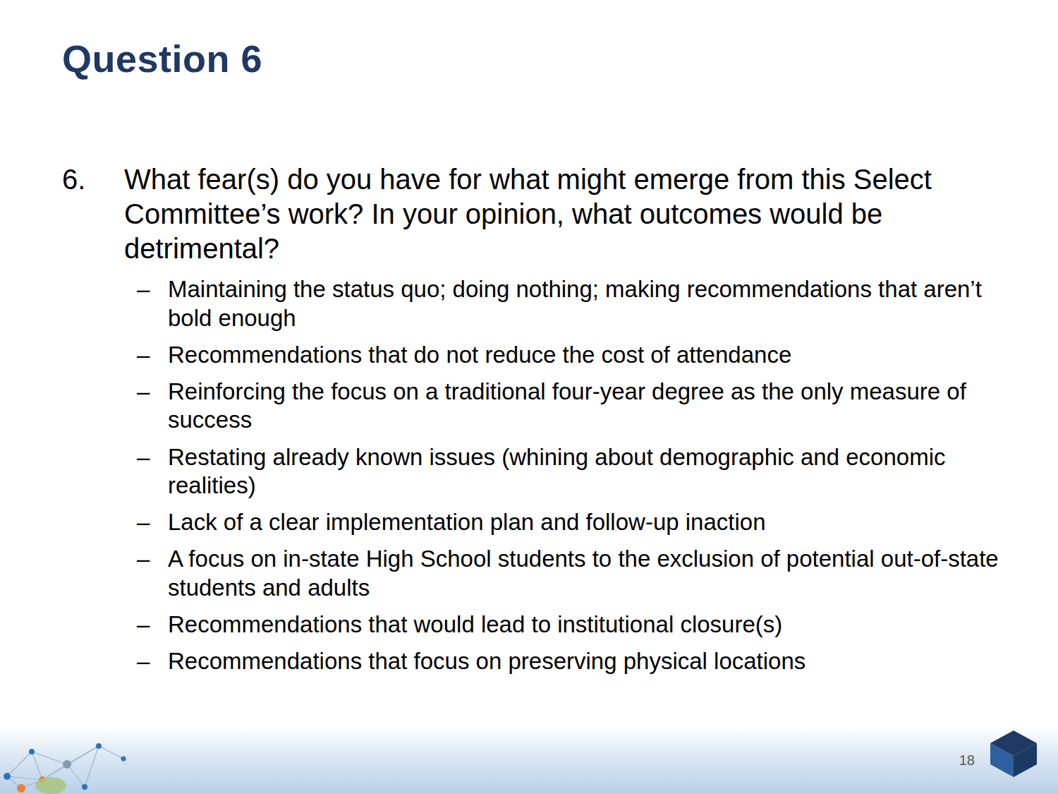Question 6
6. What fear(s) do you have for what might emerge from this Select Committee’s work? In your opinion, what outcomes would be detrimental?
Maintaining the status quo; doing nothing; making recommendations that aren’t bold enough
Recommendations that do not reduce the cost of attendance
Reinforcing the focus on a traditional four-year degree as the only measure of success
Restating already known issues (whining about demographic and economic realities)
Lack of a clear implementation plan and follow-up inaction
A focus on in-state High School students to the exclusion of potential out-of-state students and adults
Recommendations that would lead to institutional closure(s)
Recommendations that focus on preserving physical locations
18